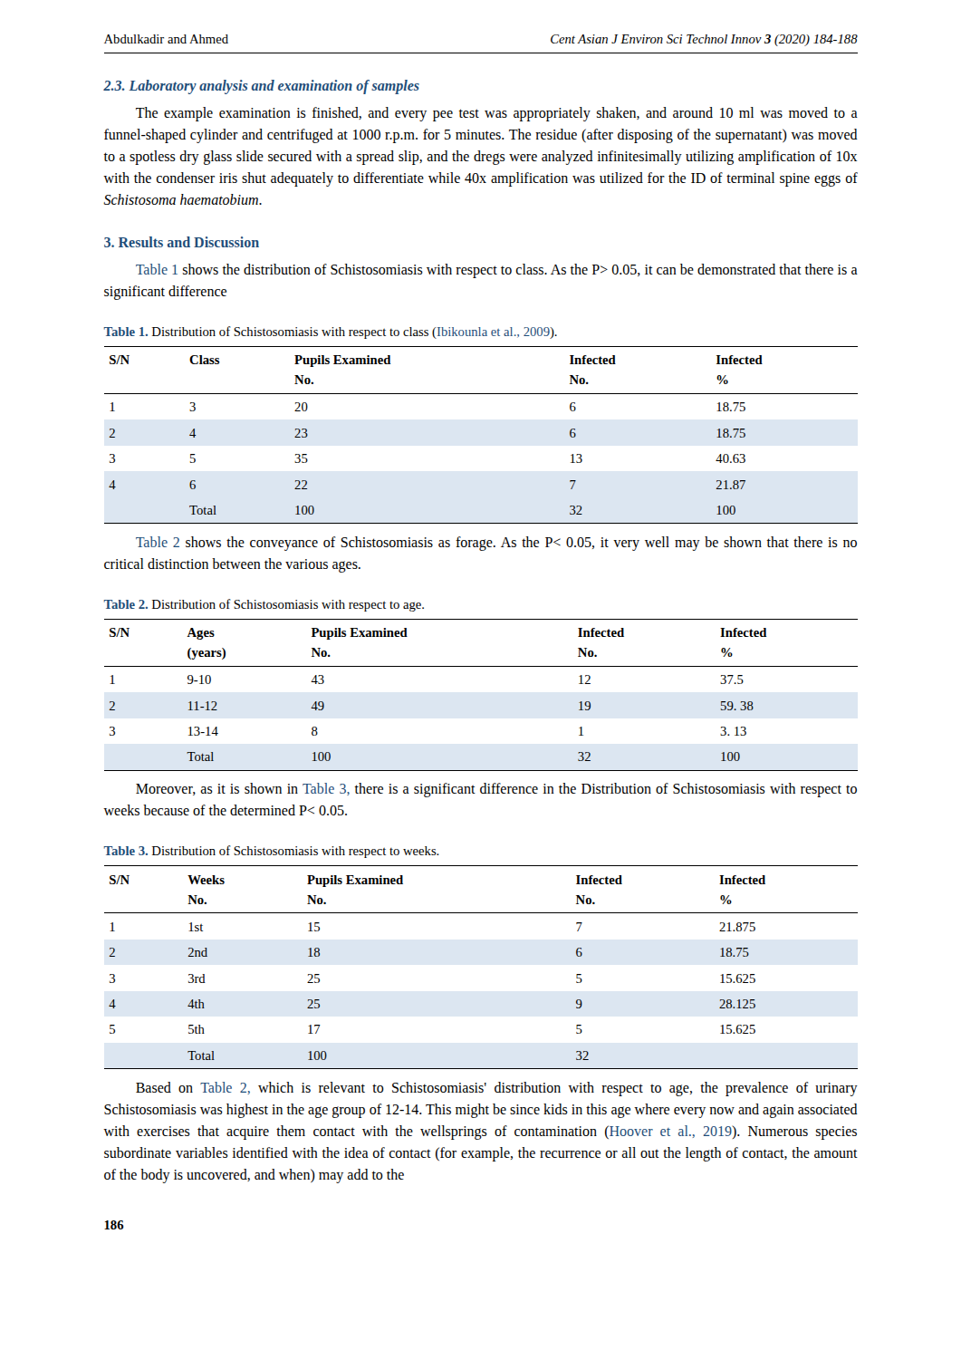Abdulkadir and Ahmed Cent Asian J Environ Sci Technol Innov 3 (2020) 184-188
2.3. Laboratory analysis and examination of samples
The example examination is finished, and every pee test was appropriately shaken, and around 10 ml was moved to a funnel-shaped cylinder and centrifuged at 1000 r.p.m. for 5 minutes. The residue (after disposing of the supernatant) was moved to a spotless dry glass slide secured with a spread slip, and the dregs were analyzed infinitesimally utilizing amplification of 10x with the condenser iris shut adequately to differentiate while 40x amplification was utilized for the ID of terminal spine eggs of Schistosoma haematobium.
3. Results and Discussion
Table 1 shows the distribution of Schistosomiasis with respect to class. As the P> 0.05, it can be demonstrated that there is a significant difference
Table 1. Distribution of Schistosomiasis with respect to class (Ibikounla et al., 2009).
| S/N | Class | Pupils Examined No. | Infected No. | Infected % |
| --- | --- | --- | --- | --- |
| 1 | 3 | 20 | 6 | 18.75 |
| 2 | 4 | 23 | 6 | 18.75 |
| 3 | 5 | 35 | 13 | 40.63 |
| 4 | 6 | 22 | 7 | 21.87 |
| | Total | 100 | 32 | 100 |
Table 2 shows the conveyance of Schistosomiasis as forage. As the P< 0.05, it very well may be shown that there is no critical distinction between the various ages.
Table 2. Distribution of Schistosomiasis with respect to age.
| S/N | Ages (years) | Pupils Examined No. | Infected No. | Infected % |
| --- | --- | --- | --- | --- |
| 1 | 9-10 | 43 | 12 | 37.5 |
| 2 | 11-12 | 49 | 19 | 59. 38 |
| 3 | 13-14 | 8 | 1 | 3. 13 |
| | Total | 100 | 32 | 100 |
Moreover, as it is shown in Table 3, there is a significant difference in the Distribution of Schistosomiasis with respect to weeks because of the determined P< 0.05.
Table 3. Distribution of Schistosomiasis with respect to weeks.
| S/N | Weeks No. | Pupils Examined No. | Infected No. | Infected % |
| --- | --- | --- | --- | --- |
| 1 | 1st | 15 | 7 | 21.875 |
| 2 | 2nd | 18 | 6 | 18.75 |
| 3 | 3rd | 25 | 5 | 15.625 |
| 4 | 4th | 25 | 9 | 28.125 |
| 5 | 5th | 17 | 5 | 15.625 |
| | Total | 100 | 32 | |
Based on Table 2, which is relevant to Schistosomiasis' distribution with respect to age, the prevalence of urinary Schistosomiasis was highest in the age group of 12-14. This might be since kids in this age where every now and again associated with exercises that acquire them contact with the wellsprings of contamination (Hoover et al., 2019). Numerous species subordinate variables identified with the idea of contact (for example, the recurrence or all out the length of contact, the amount of the body is uncovered, and when) may add to the
186